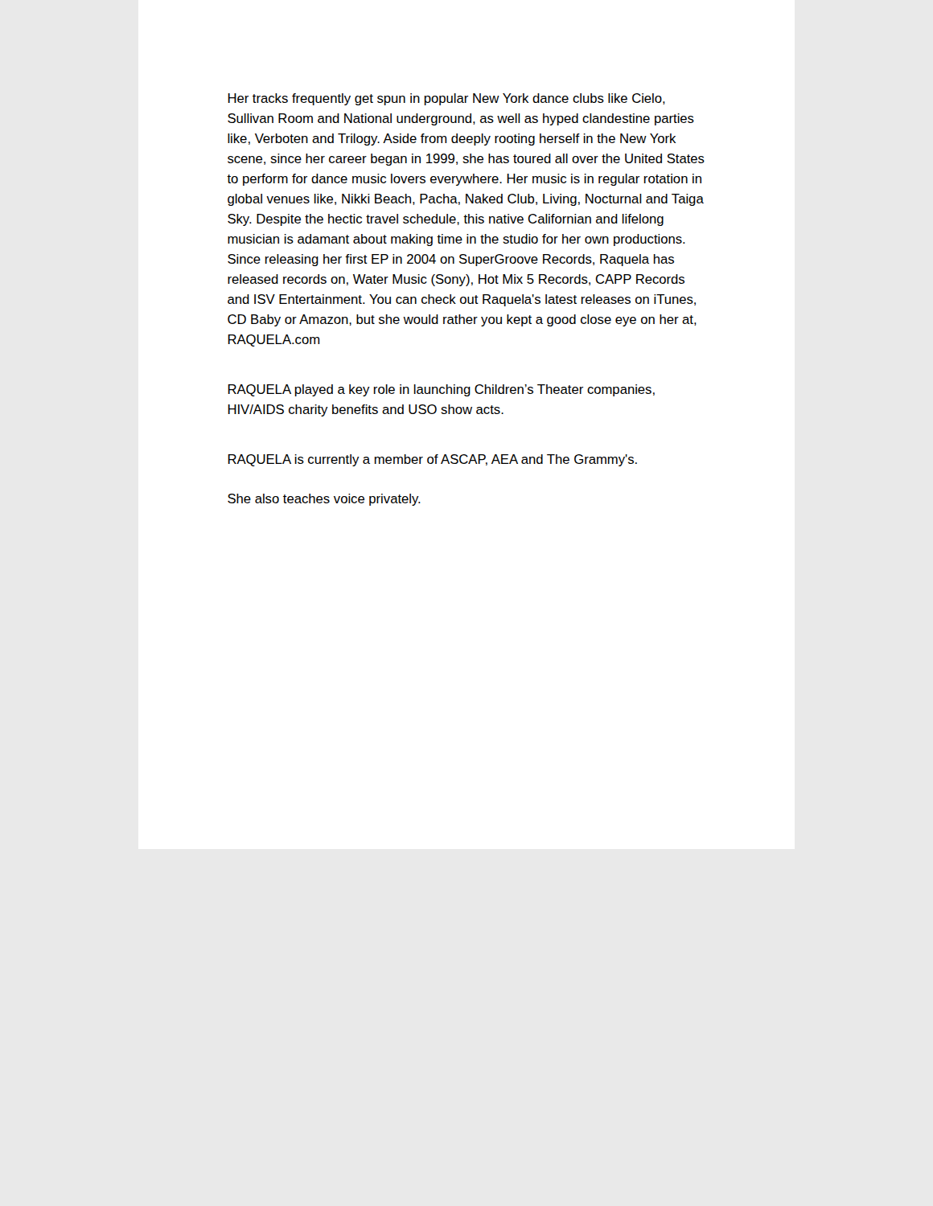Her tracks frequently get spun in popular New York dance clubs like Cielo, Sullivan Room and National underground, as well as hyped clandestine parties like, Verboten and Trilogy. Aside from deeply rooting herself in the New York scene, since her career began in 1999, she has toured all over the United States to perform for dance music lovers everywhere. Her music is in regular rotation in global venues like, Nikki Beach, Pacha, Naked Club, Living, Nocturnal and Taiga Sky. Despite the hectic travel schedule, this native Californian and lifelong musician is adamant about making time in the studio for her own productions. Since releasing her first EP in 2004 on SuperGroove Records, Raquela has released records on, Water Music (Sony), Hot Mix 5 Records, CAPP Records and ISV Entertainment. You can check out Raquela's latest releases on iTunes, CD Baby or Amazon, but she would rather you kept a good close eye on her at, RAQUELA.com
RAQUELA played a key role in launching Children’s Theater companies, HIV/AIDS charity benefits and USO show acts.
RAQUELA is currently a member of ASCAP, AEA and The Grammy's.
She also teaches voice privately.